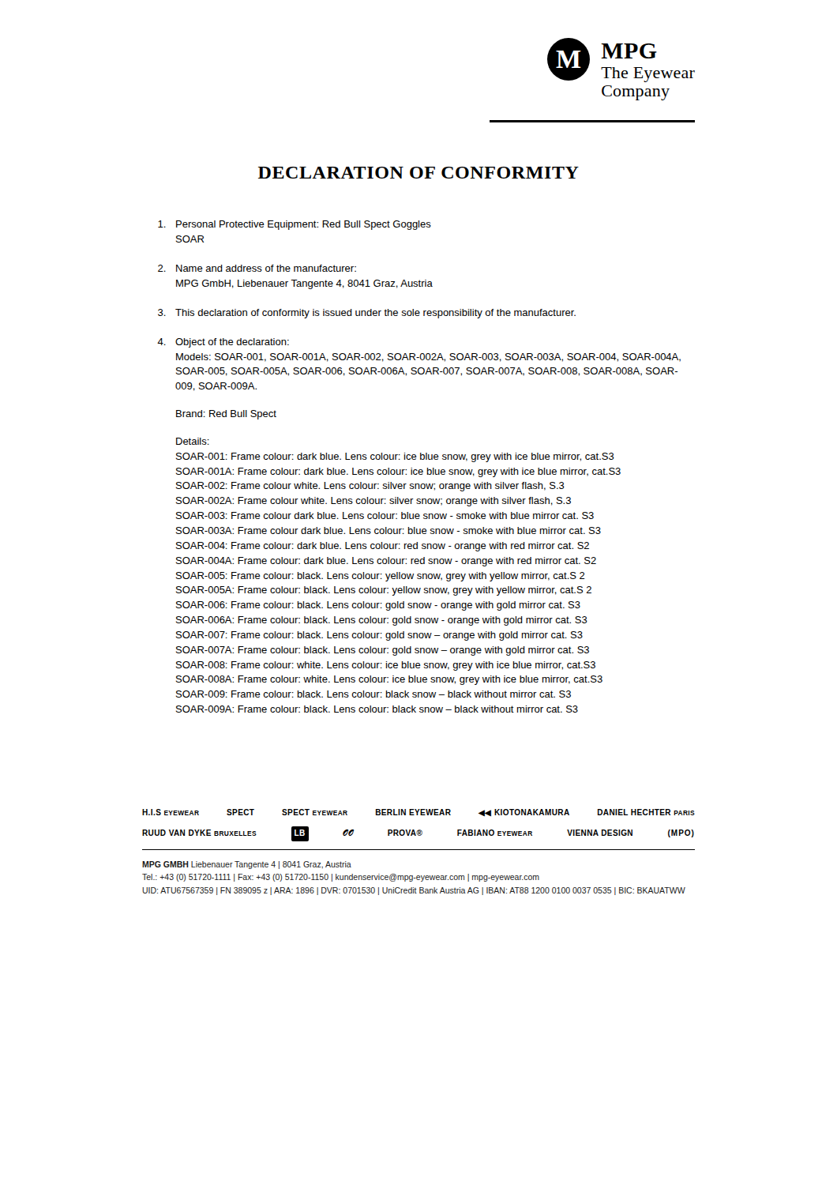M
MPG
The Eyewear
Company
DECLARATION OF CONFORMITY
Personal Protective Equipment: Red Bull Spect Goggles
SOAR
Name and address of the manufacturer:
MPG GmbH, Liebenauer Tangente 4, 8041 Graz, Austria
This declaration of conformity is issued under the sole responsibility of the manufacturer.
Object of the declaration:
Models: SOAR-001, SOAR-001A, SOAR-002, SOAR-002A, SOAR-003, SOAR-003A, SOAR-004, SOAR-004A, SOAR-005, SOAR-005A, SOAR-006, SOAR-006A, SOAR-007, SOAR-007A, SOAR-008, SOAR-008A, SOAR-009, SOAR-009A.
Brand: Red Bull Spect
Details:
SOAR-001: Frame colour: dark blue. Lens colour: ice blue snow, grey with ice blue mirror, cat.S3
SOAR-001A: Frame colour: dark blue. Lens colour: ice blue snow, grey with ice blue mirror, cat.S3
SOAR-002: Frame colour white. Lens colour: silver snow; orange with silver flash, S.3
SOAR-002A: Frame colour white. Lens colour: silver snow; orange with silver flash, S.3
SOAR-003: Frame colour dark blue. Lens colour: blue snow - smoke with blue mirror cat. S3
SOAR-003A: Frame colour dark blue. Lens colour: blue snow - smoke with blue mirror cat. S3
SOAR-004: Frame colour: dark blue. Lens colour: red snow - orange with red mirror cat. S2
SOAR-004A: Frame colour: dark blue. Lens colour: red snow - orange with red mirror cat. S2
SOAR-005: Frame colour: black. Lens colour: yellow snow, grey with yellow mirror, cat.S 2
SOAR-005A: Frame colour: black. Lens colour: yellow snow, grey with yellow mirror, cat.S 2
SOAR-006: Frame colour: black. Lens colour: gold snow - orange with gold mirror cat. S3
SOAR-006A: Frame colour: black. Lens colour: gold snow - orange with gold mirror cat. S3
SOAR-007: Frame colour: black. Lens colour: gold snow – orange with gold mirror cat. S3
SOAR-007A: Frame colour: black. Lens colour: gold snow – orange with gold mirror cat. S3
SOAR-008: Frame colour: white. Lens colour: ice blue snow, grey with ice blue mirror, cat.S3
SOAR-008A: Frame colour: white. Lens colour: ice blue snow, grey with ice blue mirror, cat.S3
SOAR-009: Frame colour: black. Lens colour: black snow – black without mirror cat. S3
SOAR-009A: Frame colour: black. Lens colour: black snow – black without mirror cat. S3
H.I.S EYEWEAR SPECT SPECT EYEWEAR BERLIN EYEWEAR ◀◀ kiotonakamura DANIEL HECHTER PARIS RUUD VAN DYKE BRUXELLES lb 𝒪𝒪 PROVA® FABIANO EYEWEAR VIENNA design (MPO)
MPG GMBH Liebenauer Tangente 4 | 8041 Graz, Austria
Tel.: +43 (0) 51720-1111 | Fax: +43 (0) 51720-1150 | kundenservice@mpg-eyewear.com | mpg-eyewear.com
UID: ATU67567359 | FN 389095 z | ARA: 1896 | DVR: 0701530 | UniCredit Bank Austria AG | IBAN: AT88 1200 0100 0037 0535 | BIC: BKAUATWW